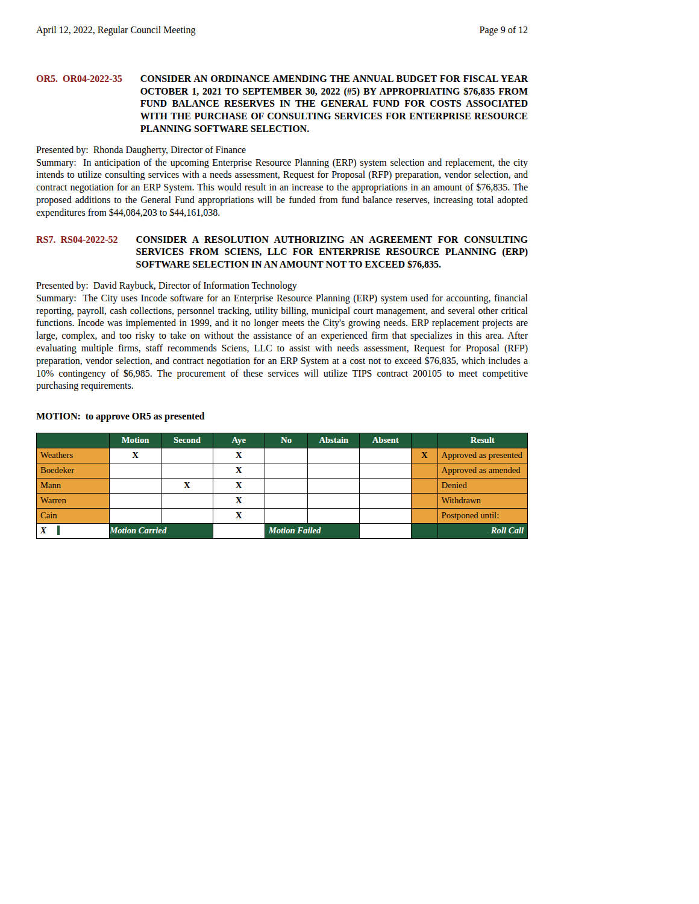April 12, 2022, Regular Council Meeting Page 9 of 12
OR5. OR04-2022-35 CONSIDER AN ORDINANCE AMENDING THE ANNUAL BUDGET FOR FISCAL YEAR OCTOBER 1, 2021 TO SEPTEMBER 30, 2022 (#5) BY APPROPRIATING $76,835 FROM FUND BALANCE RESERVES IN THE GENERAL FUND FOR COSTS ASSOCIATED WITH THE PURCHASE OF CONSULTING SERVICES FOR ENTERPRISE RESOURCE PLANNING SOFTWARE SELECTION.
Presented by: Rhonda Daugherty, Director of Finance
Summary: In anticipation of the upcoming Enterprise Resource Planning (ERP) system selection and replacement, the city intends to utilize consulting services with a needs assessment, Request for Proposal (RFP) preparation, vendor selection, and contract negotiation for an ERP System. This would result in an increase to the appropriations in an amount of $76,835. The proposed additions to the General Fund appropriations will be funded from fund balance reserves, increasing total adopted expenditures from $44,084,203 to $44,161,038.
RS7. RS04-2022-52 CONSIDER A RESOLUTION AUTHORIZING AN AGREEMENT FOR CONSULTING SERVICES FROM SCIENS, LLC FOR ENTERPRISE RESOURCE PLANNING (ERP) SOFTWARE SELECTION IN AN AMOUNT NOT TO EXCEED $76,835.
Presented by: David Raybuck, Director of Information Technology
Summary: The City uses Incode software for an Enterprise Resource Planning (ERP) system used for accounting, financial reporting, payroll, cash collections, personnel tracking, utility billing, municipal court management, and several other critical functions. Incode was implemented in 1999, and it no longer meets the City's growing needs. ERP replacement projects are large, complex, and too risky to take on without the assistance of an experienced firm that specializes in this area. After evaluating multiple firms, staff recommends Sciens, LLC to assist with needs assessment, Request for Proposal (RFP) preparation, vendor selection, and contract negotiation for an ERP System at a cost not to exceed $76,835, which includes a 10% contingency of $6,985. The procurement of these services will utilize TIPS contract 200105 to meet competitive purchasing requirements.
MOTION: to approve OR5 as presented
| | Motion | Second | Aye | No | Abstain | Absent | | Result |
| --- | --- | --- | --- | --- | --- | --- | --- | --- |
| Weathers | X | | X | | | | X | Approved as presented |
| Boedeker | | | X | | | | | Approved as amended |
| Mann | | X | X | | | | | Denied |
| Warren | | | X | | | | | Withdrawn |
| Cain | | | X | | | | | Postponed until: |
| X | Motion Carried | | Motion Failed | | | Roll Call |